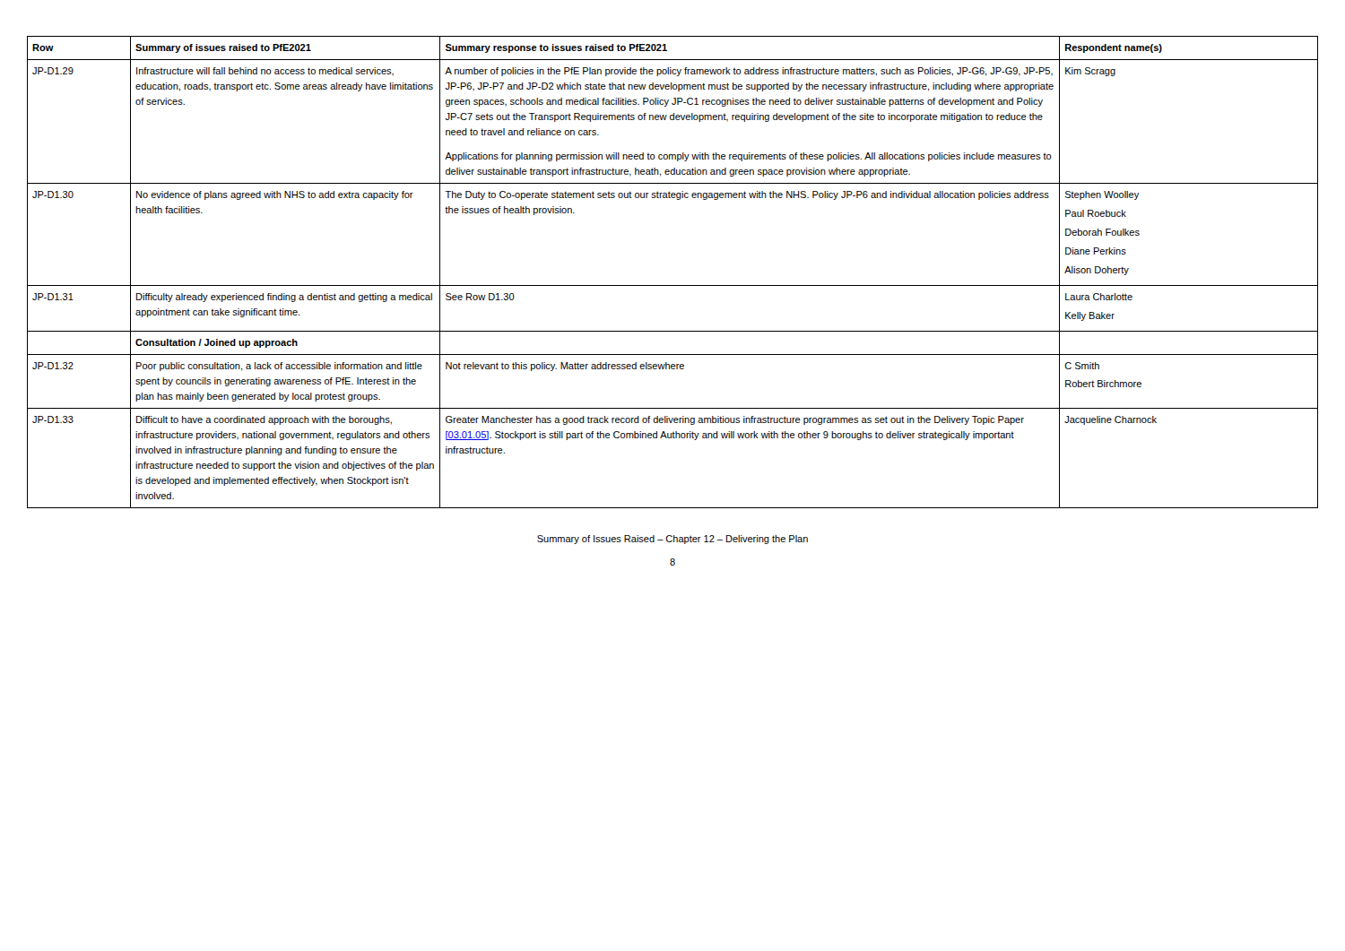| Row | Summary of issues raised to PfE2021 | Summary response to issues raised to PfE2021 | Respondent name(s) |
| --- | --- | --- | --- |
| JP-D1.29 | Infrastructure will fall behind no access to medical services, education, roads, transport etc. Some areas already have limitations of services. | A number of policies in the PfE Plan provide the policy framework to address infrastructure matters, such as Policies, JP-G6, JP-G9, JP-P5, JP-P6, JP-P7 and JP-D2 which state that new development must be supported by the necessary infrastructure, including where appropriate green spaces, schools and medical facilities. Policy JP-C1 recognises the need to deliver sustainable patterns of development and Policy JP-C7 sets out the Transport Requirements of new development, requiring development of the site to incorporate mitigation to reduce the need to travel and reliance on cars. Applications for planning permission will need to comply with the requirements of these policies. All allocations policies include measures to deliver sustainable transport infrastructure, heath, education and green space provision where appropriate. | Kim Scragg |
| JP-D1.30 | No evidence of plans agreed with NHS to add extra capacity for health facilities. | The Duty to Co-operate statement sets out our strategic engagement with the NHS. Policy JP-P6 and individual allocation policies address the issues of health provision. | Stephen Woolley Paul Roebuck Deborah Foulkes Diane Perkins Alison Doherty |
| JP-D1.31 | Difficulty already experienced finding a dentist and getting a medical appointment can take significant time. | See Row D1.30 | Laura Charlotte Kelly Baker |
| | Consultation / Joined up approach | | |
| JP-D1.32 | Poor public consultation, a lack of accessible information and little spent by councils in generating awareness of PfE. Interest in the plan has mainly been generated by local protest groups. | Not relevant to this policy. Matter addressed elsewhere | C Smith Robert Birchmore |
| JP-D1.33 | Difficult to have a coordinated approach with the boroughs, infrastructure providers, national government, regulators and others involved in infrastructure planning and funding to ensure the infrastructure needed to support the vision and objectives of the plan is developed and implemented effectively, when Stockport isn't involved. | Greater Manchester has a good track record of delivering ambitious infrastructure programmes as set out in the Delivery Topic Paper [03.01.05] . Stockport is still part of the Combined Authority and will work with the other 9 boroughs to deliver strategically important infrastructure. | Jacqueline Charnock |
Summary of Issues Raised – Chapter 12 – Delivering the Plan
8